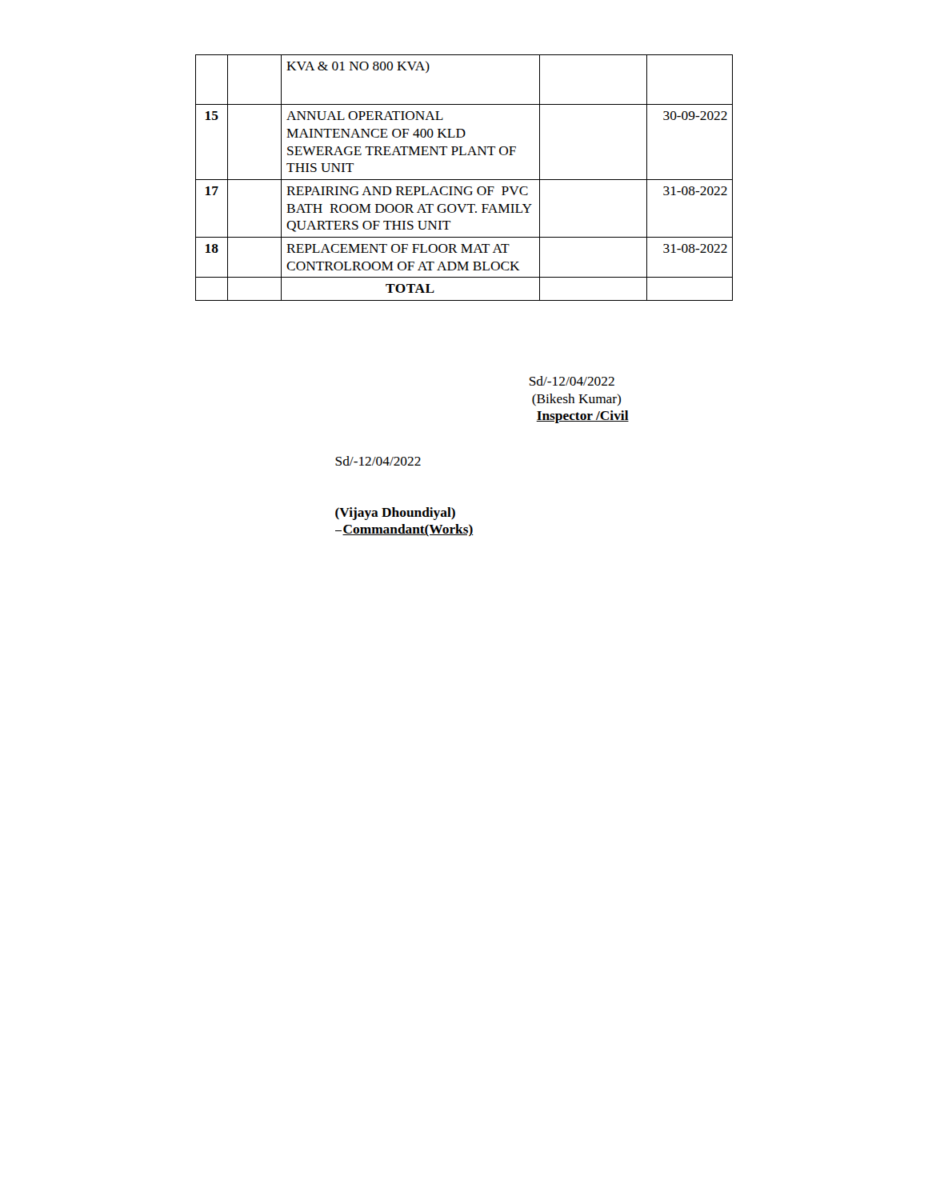| | | KVA & 01 NO 800 KVA) | | |
| 15 | | ANNUAL OPERATIONAL MAINTENANCE OF 400 KLD SEWERAGE TREATMENT PLANT OF THIS UNIT | | 30-09-2022 |
| 17 | | REPAIRING AND REPLACING OF PVC BATH ROOM DOOR AT GOVT. FAMILY QUARTERS OF THIS UNIT | | 31-08-2022 |
| 18 | | REPLACEMENT OF FLOOR MAT AT CONTROLROOM OF AT ADM BLOCK | | 31-08-2022 |
| | | TOTAL | | |
Sd/-12/04/2022
(Bikesh Kumar)
Inspector /Civil
Sd/-12/04/2022
(Vijaya Dhoundiyal)
Commandant(Works)